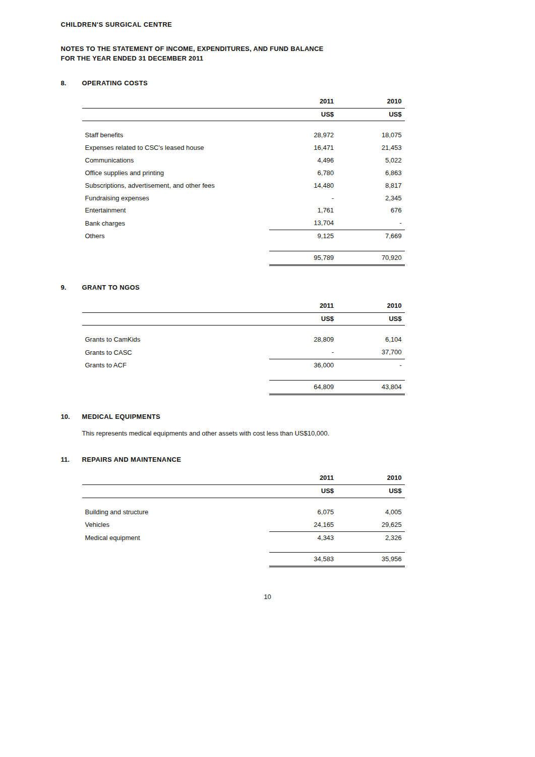Children's Surgical Centre
Notes to the Statement of Income, Expenditures, and Fund Balance
for the Year Ended 31 December 2011
8. Operating Costs
| | 2011 | 2010 |
| | US$ | US$ |
| Staff benefits | 28,972 | 18,075 |
| Expenses related to CSC's leased house | 16,471 | 21,453 |
| Communications | 4,496 | 5,022 |
| Office supplies and printing | 6,780 | 6,863 |
| Subscriptions, advertisement, and other fees | 14,480 | 8,817 |
| Fundraising expenses | - | 2,345 |
| Entertainment | 1,761 | 676 |
| Bank charges | 13,704 | - |
| Others | 9,125 | 7,669 |
| | 95,789 | 70,920 |
9. Grant to NGOs
| | 2011 | 2010 |
| | US$ | US$ |
| Grants to CamKids | 28,809 | 6,104 |
| Grants to CASC | - | 37,700 |
| Grants to ACF | 36,000 | - |
| | 64,809 | 43,804 |
10. Medical Equipments
This represents medical equipments and other assets with cost less than US$10,000.
11. Repairs and Maintenance
| | 2011 | 2010 |
| | US$ | US$ |
| Building and structure | 6,075 | 4,005 |
| Vehicles | 24,165 | 29,625 |
| Medical equipment | 4,343 | 2,326 |
| | 34,583 | 35,956 |
10